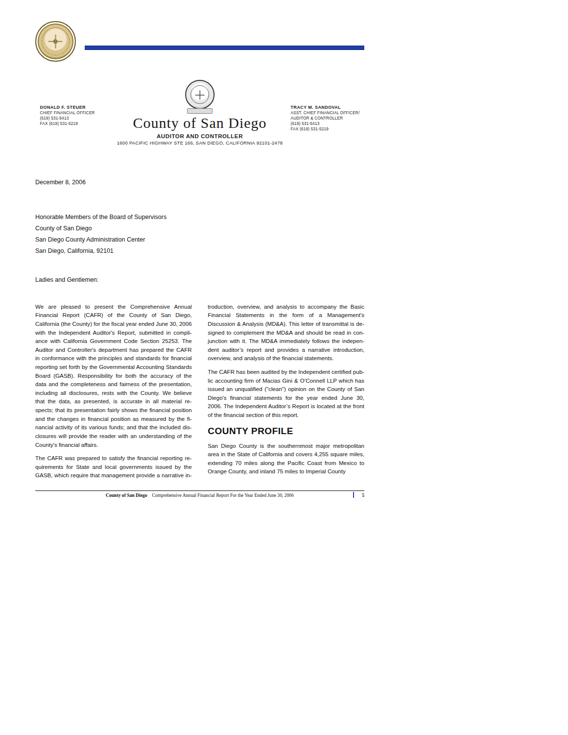DONALD F. STEUER
CHIEF FINANCIAL OFFICER
(619) 531-5413
FAX (619) 531-5219
TRACY M. SANDOVAL
ASST. CHIEF FINANCIAL OFFICER/
AUDITOR & CONTROLLER
(619) 531-5413
FAX (619) 531-5219
County of San Diego
AUDITOR AND CONTROLLER
1600 PACIFIC HIGHWAY STE 166, SAN DIEGO, CALIFORNIA 92101-2478
December 8, 2006
Honorable Members of the Board of Supervisors
County of San Diego
San Diego County Administration Center
San Diego, California, 92101
Ladies and Gentlemen:
We are pleased to present the Comprehensive Annual Financial Report (CAFR) of the County of San Diego, California (the County) for the fiscal year ended June 30, 2006 with the Independent Auditor's Report, submitted in compliance with California Government Code Section 25253. The Auditor and Controller's department has prepared the CAFR in conformance with the principles and standards for financial reporting set forth by the Governmental Accounting Standards Board (GASB). Responsibility for both the accuracy of the data and the completeness and fairness of the presentation, including all disclosures, rests with the County. We believe that the data, as presented, is accurate in all material respects; that its presentation fairly shows the financial position and the changes in financial position as measured by the financial activity of its various funds; and that the included disclosures will provide the reader with an understanding of the County's financial affairs.
The CAFR was prepared to satisfy the financial reporting requirements for State and local governments issued by the GASB, which require that management provide a narrative introduction, overview, and analysis to accompany the Basic Financial Statements in the form of a Management's Discussion & Analysis (MD&A). This letter of transmittal is designed to complement the MD&A and should be read in conjunction with it. The MD&A immediately follows the independent auditor’s report and provides a narrative introduction, overview, and analysis of the financial statements.
The CAFR has been audited by the Independent certified public accounting firm of Macias Gini & O’Connell LLP which has issued an unqualified ("clean") opinion on the County of San Diego's financial statements for the year ended June 30, 2006. The Independent Auditor’s Report is located at the front of the financial section of this report.
County Profile
San Diego County is the southernmost major metropolitan area in the State of California and covers 4,255 square miles, extending 70 miles along the Pacific Coast from Mexico to Orange County, and inland 75 miles to Imperial County
County of San Diego Comprehensive Annual Financial Report For the Year Ended June 30, 2006 5